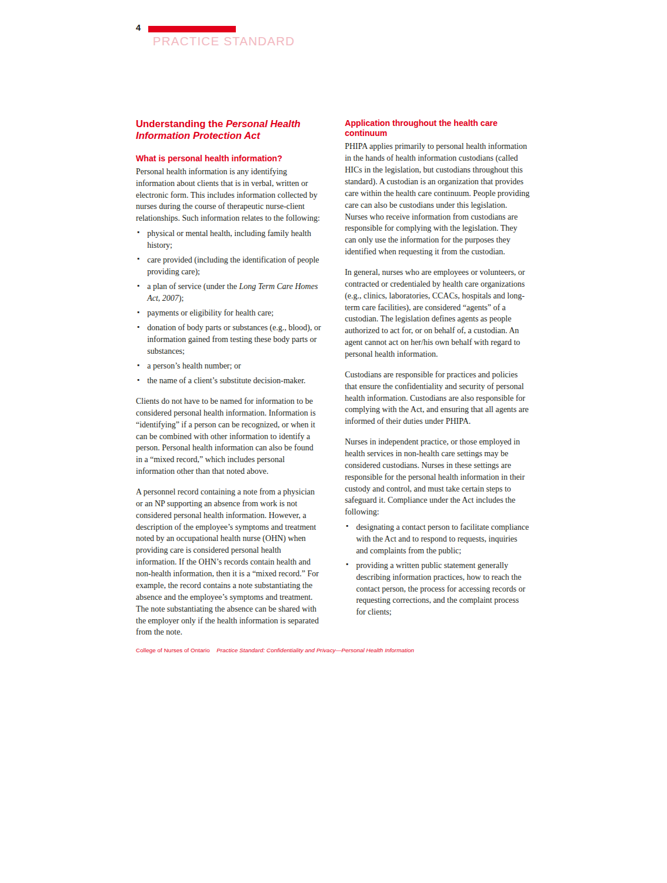4
Practice Standard
Understanding the Personal Health Information Protection Act
What is personal health information?
Personal health information is any identifying information about clients that is in verbal, written or electronic form. This includes information collected by nurses during the course of therapeutic nurse-client relationships. Such information relates to the following:
physical or mental health, including family health history;
care provided (including the identification of people providing care);
a plan of service (under the Long Term Care Homes Act, 2007);
payments or eligibility for health care;
donation of body parts or substances (e.g., blood), or information gained from testing these body parts or substances;
a person’s health number; or
the name of a client’s substitute decision-maker.
Clients do not have to be named for information to be considered personal health information. Information is “identifying” if a person can be recognized, or when it can be combined with other information to identify a person. Personal health information can also be found in a “mixed record,” which includes personal information other than that noted above.
A personnel record containing a note from a physician or an NP supporting an absence from work is not considered personal health information. However, a description of the employee’s symptoms and treatment noted by an occupational health nurse (OHN) when providing care is considered personal health information. If the OHN’s records contain health and non-health information, then it is a “mixed record.” For example, the record contains a note substantiating the absence and the employee’s symptoms and treatment. The note substantiating the absence can be shared with the employer only if the health information is separated from the note.
Application throughout the health care continuum
PHIPA applies primarily to personal health information in the hands of health information custodians (called HICs in the legislation, but custodians throughout this standard). A custodian is an organization that provides care within the health care continuum. People providing care can also be custodians under this legislation. Nurses who receive information from custodians are responsible for complying with the legislation. They can only use the information for the purposes they identified when requesting it from the custodian.
In general, nurses who are employees or volunteers, or contracted or credentialed by health care organizations (e.g., clinics, laboratories, CCACs, hospitals and long-term care facilities), are considered “agents” of a custodian. The legislation defines agents as people authorized to act for, or on behalf of, a custodian. An agent cannot act on her/his own behalf with regard to personal health information.
Custodians are responsible for practices and policies that ensure the confidentiality and security of personal health information. Custodians are also responsible for complying with the Act, and ensuring that all agents are informed of their duties under PHIPA.
Nurses in independent practice, or those employed in health services in non-health care settings may be considered custodians. Nurses in these settings are responsible for the personal health information in their custody and control, and must take certain steps to safeguard it. Compliance under the Act includes the following:
designating a contact person to facilitate compliance with the Act and to respond to requests, inquiries and complaints from the public;
providing a written public statement generally describing information practices, how to reach the contact person, the process for accessing records or requesting corrections, and the complaint process for clients;
College of Nurses of Ontario Practice Standard: Confidentiality and Privacy—Personal Health Information